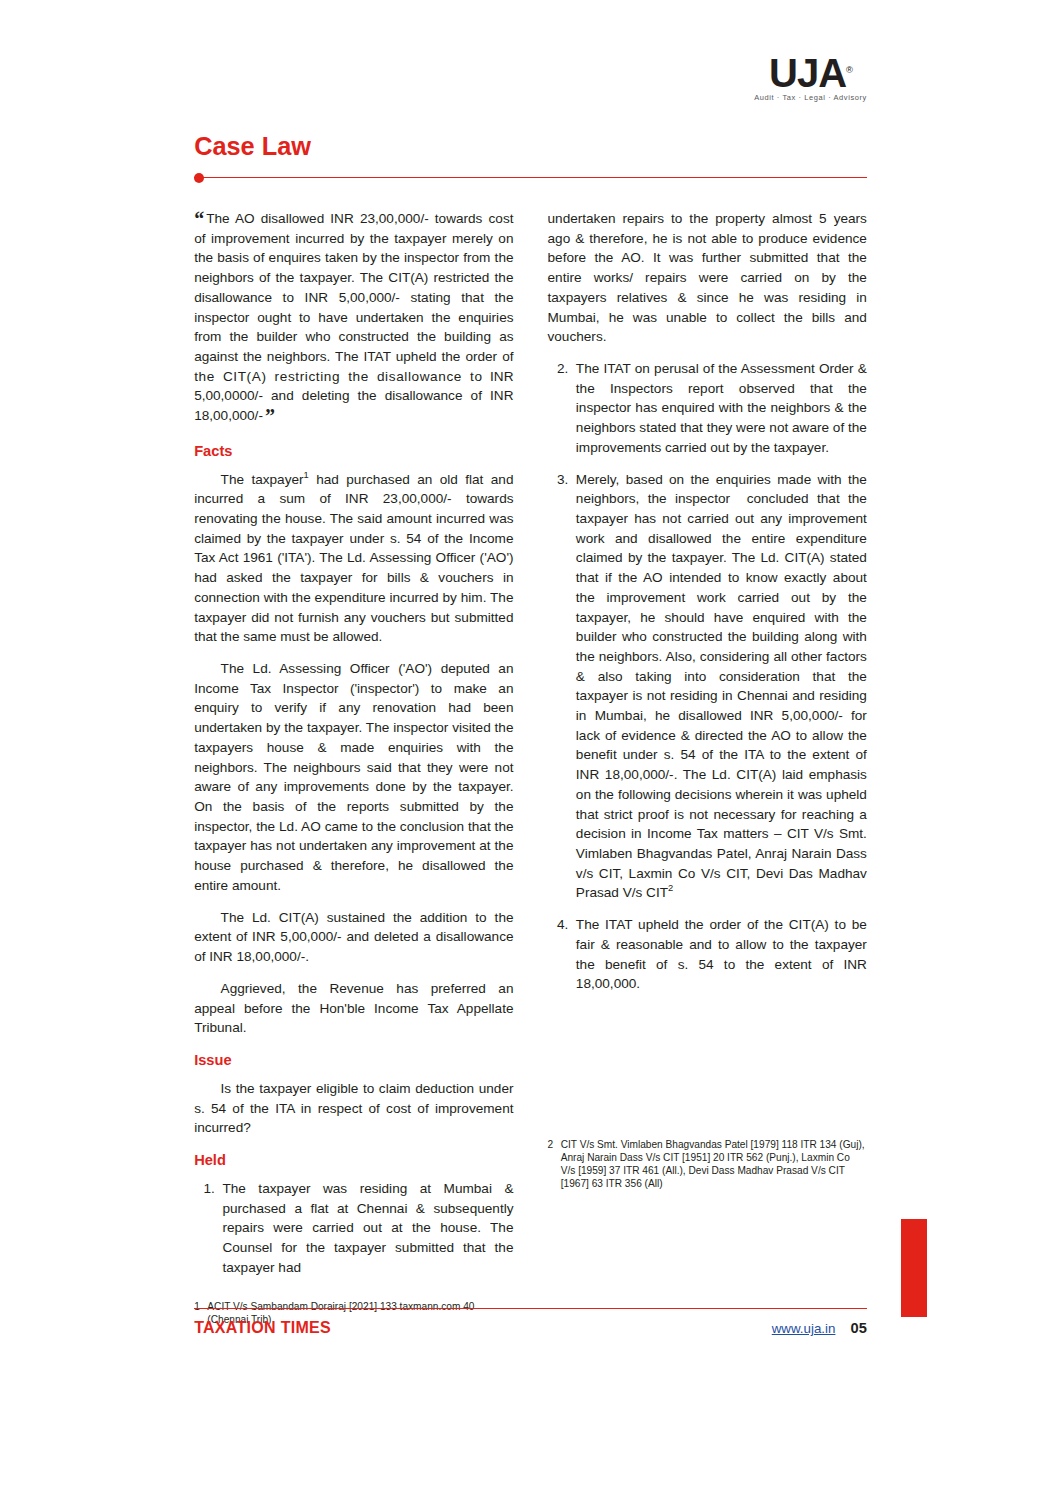UJA®
Audit · Tax · Legal · Advisory
Case Law
“The AO disallowed INR 23,00,000/- towards cost of improvement incurred by the taxpayer merely on the basis of enquires taken by the inspector from the neighbors of the taxpayer. The CIT(A) restricted the disallowance to INR 5,00,000/- stating that the inspector ought to have undertaken the enquiries from the builder who constructed the building as against the neighbors. The ITAT upheld the order of the CIT(A) restricting the disallowance to INR 5,00,0000/- and deleting the disallowance of INR 18,00,000/-”
Facts
The taxpayer1 had purchased an old flat and incurred a sum of INR 23,00,000/- towards renovating the house. The said amount incurred was claimed by the taxpayer under s. 54 of the Income Tax Act 1961 ('ITA'). The Ld. Assessing Officer ('AO') had asked the taxpayer for bills & vouchers in connection with the expenditure incurred by him. The taxpayer did not furnish any vouchers but submitted that the same must be allowed.
The Ld. Assessing Officer ('AO') deputed an Income Tax Inspector ('inspector') to make an enquiry to verify if any renovation had been undertaken by the taxpayer. The inspector visited the taxpayers house & made enquiries with the neighbors. The neighbours said that they were not aware of any improvements done by the taxpayer. On the basis of the reports submitted by the inspector, the Ld. AO came to the conclusion that the taxpayer has not undertaken any improvement at the house purchased & therefore, he disallowed the entire amount.
The Ld. CIT(A) sustained the addition to the extent of INR 5,00,000/- and deleted a disallowance of INR 18,00,000/-.
Aggrieved, the Revenue has preferred an appeal before the Hon'ble Income Tax Appellate Tribunal.
Issue
Is the taxpayer eligible to claim deduction under s. 54 of the ITA in respect of cost of improvement incurred?
Held
The taxpayer was residing at Mumbai & purchased a flat at Chennai & subsequently repairs were carried out at the house. The Counsel for the taxpayer submitted that the taxpayer had
1
ACIT V/s Sambandam Dorairaj [2021] 133 taxmann.com 40 (Chennai Trib)
undertaken repairs to the property almost 5 years ago & therefore, he is not able to produce evidence before the AO. It was further submitted that the entire works/ repairs were carried on by the taxpayers relatives & since he was residing in Mumbai, he was unable to collect the bills and vouchers.
The ITAT on perusal of the Assessment Order & the Inspectors report observed that the inspector has enquired with the neighbors & the neighbors stated that they were not aware of the improvements carried out by the taxpayer.
Merely, based on the enquiries made with the neighbors, the inspector concluded that the taxpayer has not carried out any improvement work and disallowed the entire expenditure claimed by the taxpayer. The Ld. CIT(A) stated that if the AO intended to know exactly about the improvement work carried out by the taxpayer, he should have enquired with the builder who constructed the building along with the neighbors. Also, considering all other factors & also taking into consideration that the taxpayer is not residing in Chennai and residing in Mumbai, he disallowed INR 5,00,000/- for lack of evidence & directed the AO to allow the benefit under s. 54 of the ITA to the extent of INR 18,00,000/-. The Ld. CIT(A) laid emphasis on the following decisions wherein it was upheld that strict proof is not necessary for reaching a decision in Income Tax matters – CIT V/s Smt. Vimlaben Bhagvandas Patel, Anraj Narain Dass v/s CIT, Laxmin Co V/s CIT, Devi Das Madhav Prasad V/s CIT2
The ITAT upheld the order of the CIT(A) to be fair & reasonable and to allow to the taxpayer the benefit of s. 54 to the extent of INR 18,00,000.
2
CIT V/s Smt. Vimlaben Bhagvandas Patel [1979] 118 ITR 134 (Guj), Anraj Narain Dass V/s CIT [1951] 20 ITR 562 (Punj.), Laxmin Co V/s [1959] 37 ITR 461 (All.), Devi Dass Madhav Prasad V/s CIT [1967] 63 ITR 356 (All)
TAXATION TIMES
www.uja.in 05